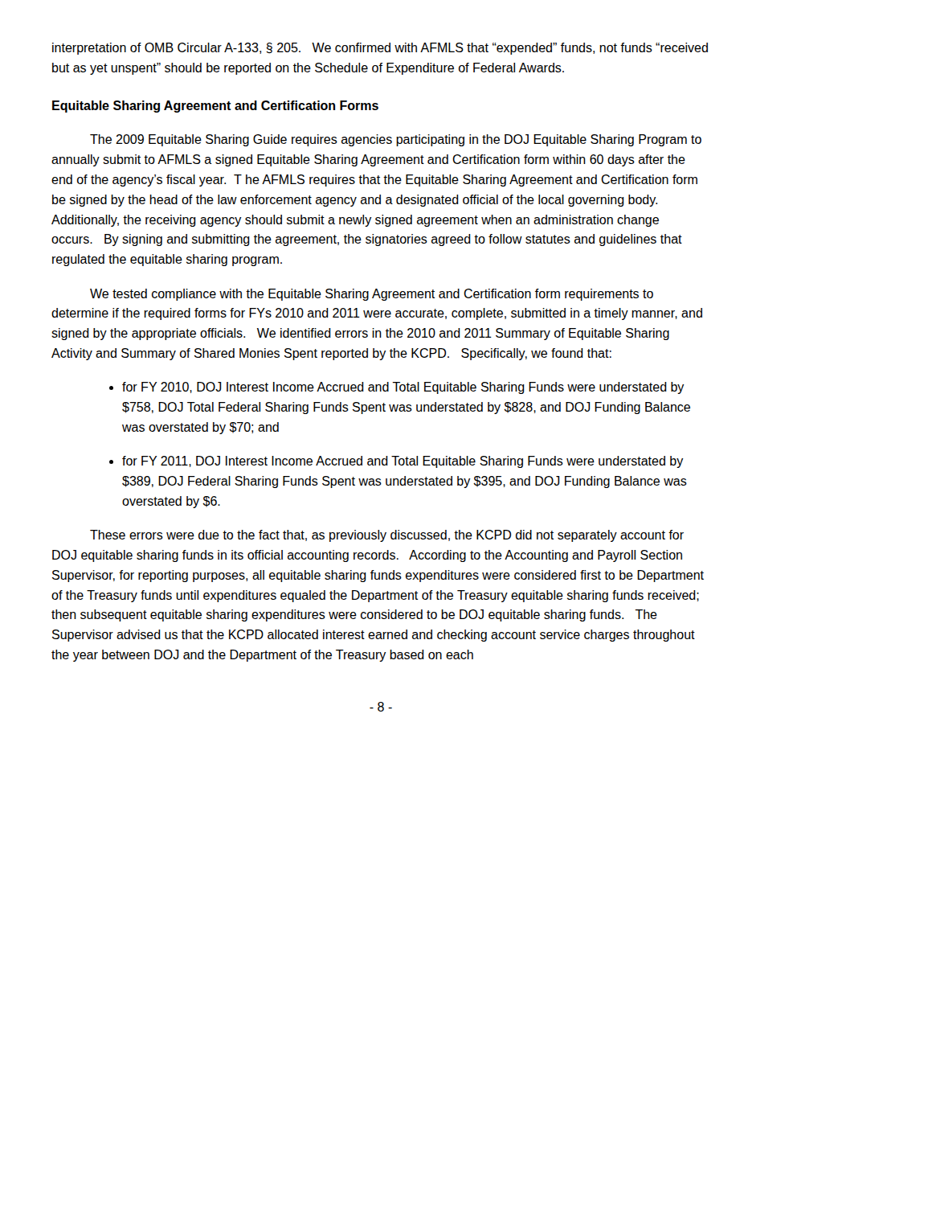interpretation of OMB Circular A-133, § 205. We confirmed with AFMLS that “expended” funds, not funds “received but as yet unspent” should be reported on the Schedule of Expenditure of Federal Awards.
Equitable Sharing Agreement and Certification Forms
The 2009 Equitable Sharing Guide requires agencies participating in the DOJ Equitable Sharing Program to annually submit to AFMLS a signed Equitable Sharing Agreement and Certification form within 60 days after the end of the agency’s fiscal year. T he AFMLS requires that the Equitable Sharing Agreement and Certification form be signed by the head of the law enforcement agency and a designated official of the local governing body. Additionally, the receiving agency should submit a newly signed agreement when an administration change occurs. By signing and submitting the agreement, the signatories agreed to follow statutes and guidelines that regulated the equitable sharing program.
We tested compliance with the Equitable Sharing Agreement and Certification form requirements to determine if the required forms for FYs 2010 and 2011 were accurate, complete, submitted in a timely manner, and signed by the appropriate officials. We identified errors in the 2010 and 2011 Summary of Equitable Sharing Activity and Summary of Shared Monies Spent reported by the KCPD. Specifically, we found that:
for FY 2010, DOJ Interest Income Accrued and Total Equitable Sharing Funds were understated by $758, DOJ Total Federal Sharing Funds Spent was understated by $828, and DOJ Funding Balance was overstated by $70; and
for FY 2011, DOJ Interest Income Accrued and Total Equitable Sharing Funds were understated by $389, DOJ Federal Sharing Funds Spent was understated by $395, and DOJ Funding Balance was overstated by $6.
These errors were due to the fact that, as previously discussed, the KCPD did not separately account for DOJ equitable sharing funds in its official accounting records. According to the Accounting and Payroll Section Supervisor, for reporting purposes, all equitable sharing funds expenditures were considered first to be Department of the Treasury funds until expenditures equaled the Department of the Treasury equitable sharing funds received; then subsequent equitable sharing expenditures were considered to be DOJ equitable sharing funds. The Supervisor advised us that the KCPD allocated interest earned and checking account service charges throughout the year between DOJ and the Department of the Treasury based on each
- 8 -